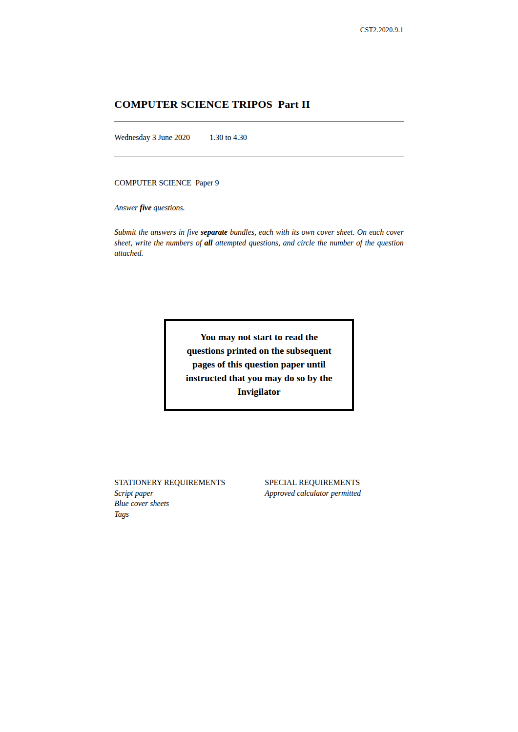CST2.2020.9.1
COMPUTER SCIENCE TRIPOS Part II
Wednesday 3 June 2020 1.30 to 4.30
COMPUTER SCIENCE Paper 9
Answer five questions.
Submit the answers in five separate bundles, each with its own cover sheet. On each cover sheet, write the numbers of all attempted questions, and circle the number of the question attached.
You may not start to read the questions printed on the subsequent pages of this question paper until instructed that you may do so by the Invigilator
Stationery Requirements
Script paper
Blue cover sheets
Tags
Special Requirements
Approved calculator permitted